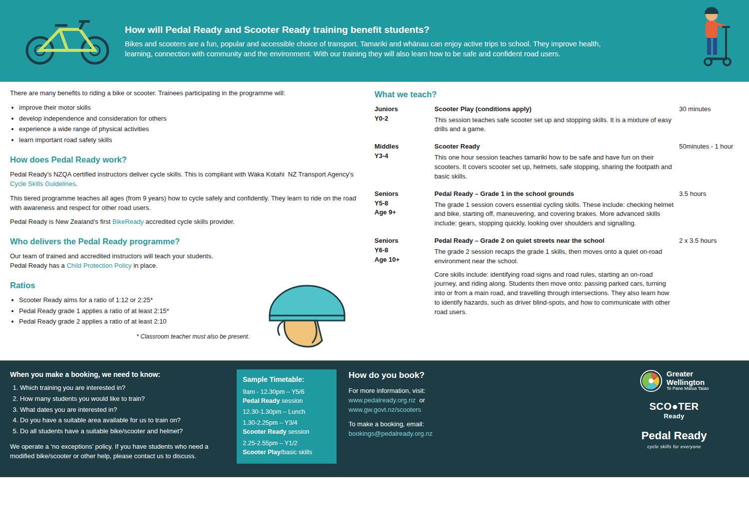How will Pedal Ready and Scooter Ready training benefit students?
Bikes and scooters are a fun, popular and accessible choice of transport. Tamariki and whānau can enjoy active trips to school. They improve health, learning, connection with community and the environment. With our training they will also learn how to be safe and confident road users.
There are many benefits to riding a bike or scooter. Trainees participating in the programme will:
improve their motor skills
develop independence and consideration for others
experience a wide range of physical activities
learn important road safety skills
How does Pedal Ready work?
Pedal Ready’s NZQA certified instructors deliver cycle skills. This is compliant with Waka Kotahi NZ Transport Agency’s Cycle Skills Guidelines.
This tiered programme teaches all ages (from 9 years) how to cycle safely and confidently. They learn to ride on the road with awareness and respect for other road users.
Pedal Ready is New Zealand’s first BikeReady accredited cycle skills provider.
Who delivers the Pedal Ready programme?
Our team of trained and accredited instructors will teach your students.
Pedal Ready has a Child Protection Policy in place.
Ratios
Scooter Ready aims for a ratio of 1:12 or 2:25*
Pedal Ready grade 1 applies a ratio of at least 2:15*
Pedal Ready grade 2 applies a ratio of at least 2:10
* Classroom teacher must also be present.
What we teach?
| Juniors Y0-2 | Scooter Play (conditions apply) This session teaches safe scooter set up and stopping skills. It is a mixture of easy drills and a game. | 30 minutes |
| Middles Y3-4 | Scooter Ready This one hour session teaches tamariki how to be safe and have fun on their scooters. It covers scooter set up, helmets, safe stopping, sharing the footpath and basic skills. | 50minutes - 1 hour |
| Seniors Y5-8 Age 9+ | Pedal Ready – Grade 1 in the school grounds The grade 1 session covers essential cycling skills. These include: checking helmet and bike, starting off, maneuvering, and covering brakes. More advanced skills include: gears, stopping quickly, looking over shoulders and signalling. | 3.5 hours |
| Seniors Y6-8 Age 10+ | Pedal Ready – Grade 2 on quiet streets near the school The grade 2 session recaps the grade 1 skills, then moves onto a quiet on-road environment near the school. Core skills include: identifying road signs and road rules, starting an on-road journey, and riding along. Students then move onto: passing parked cars, turning into or from a main road, and travelling through intersections. They also learn how to identify hazards, such as driver blind-spots, and how to communicate with other road users. | 2 x 3.5 hours |
When you make a booking, we need to know:
Which training you are interested in?
How many students you would like to train?
What dates you are interested in?
Do you have a suitable area available for us to train on?
Do all students have a suitable bike/scooter and helmet?
We operate a ‘no exceptions’ policy. If you have students who need a modified bike/scooter or other help, please contact us to discuss.
Sample Timetable:
9am - 12.30pm – Y5/6
Pedal Ready session
12.30-1.30pm – Lunch
1.30-2.25pm – Y3/4
Scooter Ready session
2.25-2.55pm – Y1/2
Scooter Play/basic skills
How do you book?
For more information, visit:
www.pedalready.org.nz or
www.gw.govt.nz/scooters
To make a booking, email:
bookings@pedalready.org.nz
Greater
Wellington
Te Pane Matua Taiao
SCO●TER Ready
Pedal Ready cycle skills for everyone